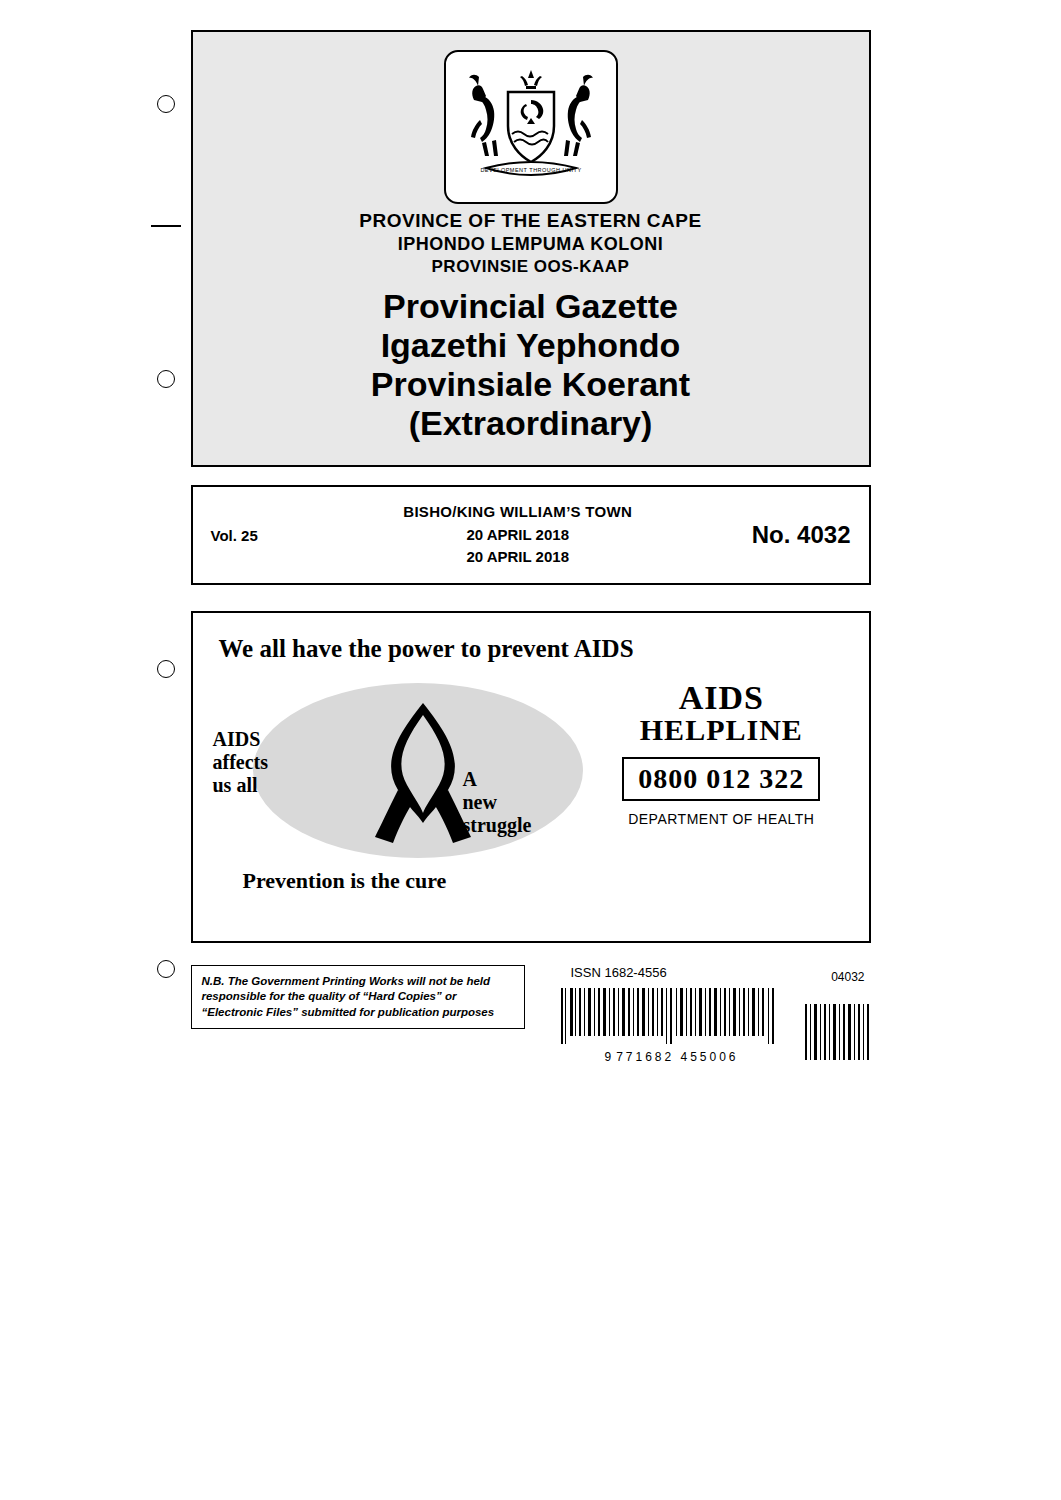DEVELOPMENT THROUGH UNITY
PROVINCE OF THE EASTERN CAPE
IPHONDO LEMPUMA KOLONI
PROVINSIE OOS-KAAP
Provincial Gazette
Igazethi Yephondo
Provinsiale Koerant
(Extraordinary)
Vol. 25
BISHO/KING WILLIAM’S TOWN
20 APRIL 2018
20 APRIL 2018
No. 4032
We all have the power to prevent AIDS
AIDS
affects
us all
A
new
struggle
Prevention is the cure
AIDS
HELPLINE
0800 012 322
DEPARTMENT OF HEALTH
N.B. The Government Printing Works will not be held responsible for the quality of “Hard Copies” or “Electronic Files” submitted for publication purposes
ISSN 1682-4556
04032
9771682 455006